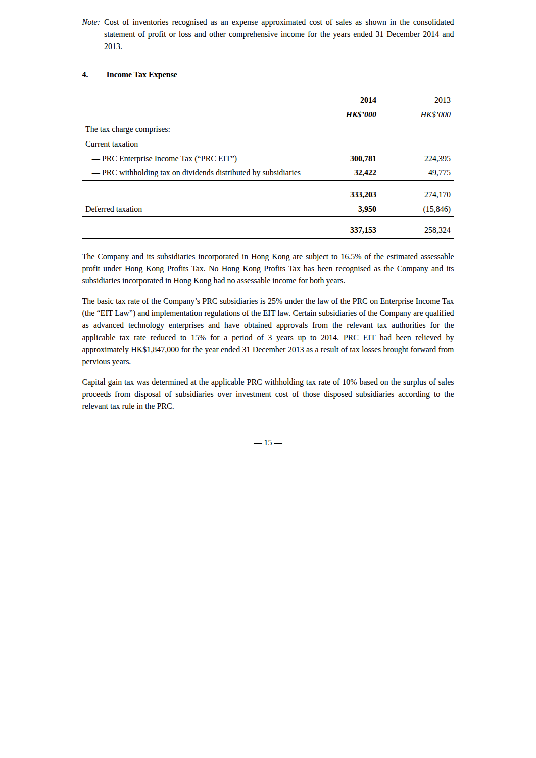Note:
Cost of inventories recognised as an expense approximated cost of sales as shown in the consolidated statement of profit or loss and other comprehensive income for the years ended 31 December 2014 and 2013.
4. Income Tax Expense
| | 2014 | 2013 |
| --- | --- | --- |
| | HK$’000 | HK$’000 |
| The tax charge comprises: | | |
| Current taxation | | |
| — PRC Enterprise Income Tax (“PRC EIT”) | 300,781 | 224,395 |
| — PRC withholding tax on dividends distributed by subsidiaries | 32,422 | 49,775 |
| | 333,203 | 274,170 |
| Deferred taxation | 3,950 | (15,846) |
| | 337,153 | 258,324 |
The Company and its subsidiaries incorporated in Hong Kong are subject to 16.5% of the estimated assessable profit under Hong Kong Profits Tax. No Hong Kong Profits Tax has been recognised as the Company and its subsidiaries incorporated in Hong Kong had no assessable income for both years.
The basic tax rate of the Company’s PRC subsidiaries is 25% under the law of the PRC on Enterprise Income Tax (the “EIT Law”) and implementation regulations of the EIT law. Certain subsidiaries of the Company are qualified as advanced technology enterprises and have obtained approvals from the relevant tax authorities for the applicable tax rate reduced to 15% for a period of 3 years up to 2014. PRC EIT had been relieved by approximately HK$1,847,000 for the year ended 31 December 2013 as a result of tax losses brought forward from pervious years.
Capital gain tax was determined at the applicable PRC withholding tax rate of 10% based on the surplus of sales proceeds from disposal of subsidiaries over investment cost of those disposed subsidiaries according to the relevant tax rule in the PRC.
— 15 —